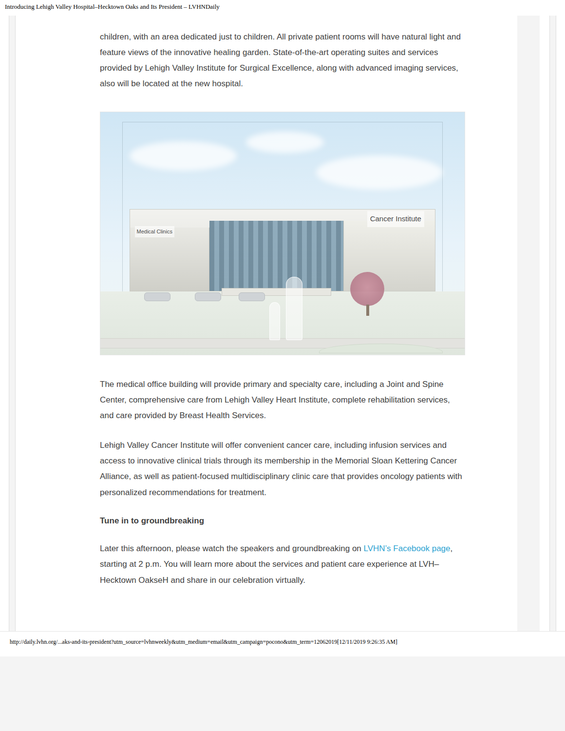Introducing Lehigh Valley Hospital–Hecktown Oaks and Its President – LVHNDaily
children, with an area dedicated just to children. All private patient rooms will have natural light and feature views of the innovative healing garden. State-of-the-art operating suites and services provided by Lehigh Valley Institute for Surgical Excellence, along with advanced imaging services, also will be located at the new hospital.
Medical Clinics
Cancer Institute
The medical office building will provide primary and specialty care, including a Joint and Spine Center, comprehensive care from Lehigh Valley Heart Institute, complete rehabilitation services, and care provided by Breast Health Services.
Lehigh Valley Cancer Institute will offer convenient cancer care, including infusion services and access to innovative clinical trials through its membership in the Memorial Sloan Kettering Cancer Alliance, as well as patient-focused multidisciplinary clinic care that provides oncology patients with personalized recommendations for treatment.
Tune in to groundbreaking
Later this afternoon, please watch the speakers and groundbreaking on LVHN’s Facebook page, starting at 2 p.m. You will learn more about the services and patient care experience at LVH–Hecktown OakseH and share in our celebration virtually.
http://daily.lvhn.org/...aks-and-its-president?utm_source=lvhnweekly&utm_medium=email&utm_campaign=pocono&utm_term=12062019[12/11/2019 9:26:35 AM]